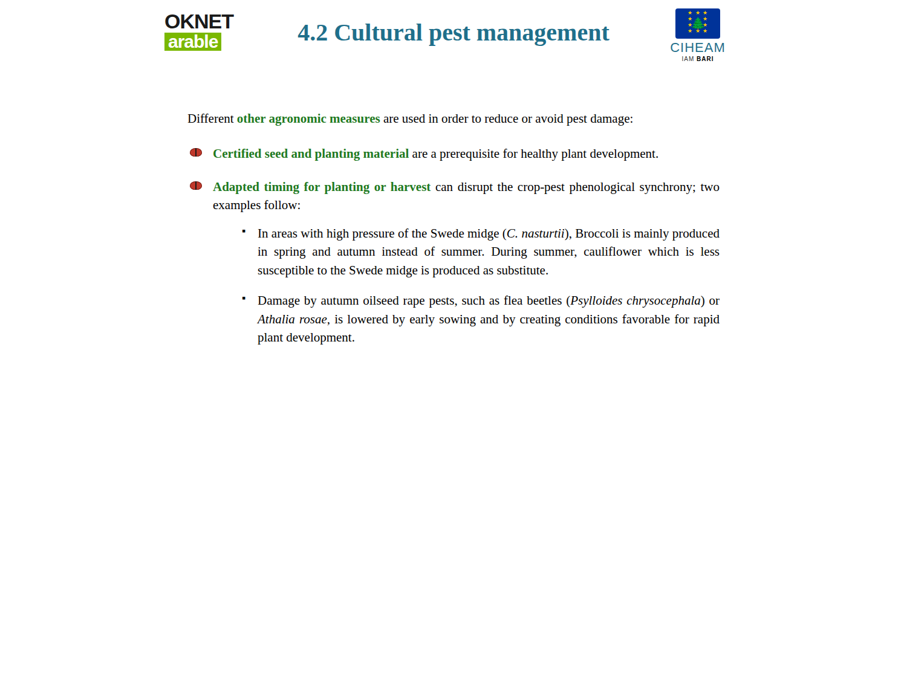OKNET
arable
4.2 Cultural pest management
★ ★ ★
★ ★
★ ★
★ ★ ★
🌲
CIHEAM
IAM BARI
Different other agronomic measures are used in order to reduce or avoid pest damage:
Certified seed and planting material are a prerequisite for healthy plant development.
Adapted timing for planting or harvest can disrupt the crop-pest phenological synchrony; two examples follow:
In areas with high pressure of the Swede midge (C. nasturtii), Broccoli is mainly produced in spring and autumn instead of summer. During summer, cauliflower which is less susceptible to the Swede midge is produced as substitute.
Damage by autumn oilseed rape pests, such as flea beetles (Psylloides chrysocephala) or Athalia rosae, is lowered by early sowing and by creating conditions favorable for rapid plant development.